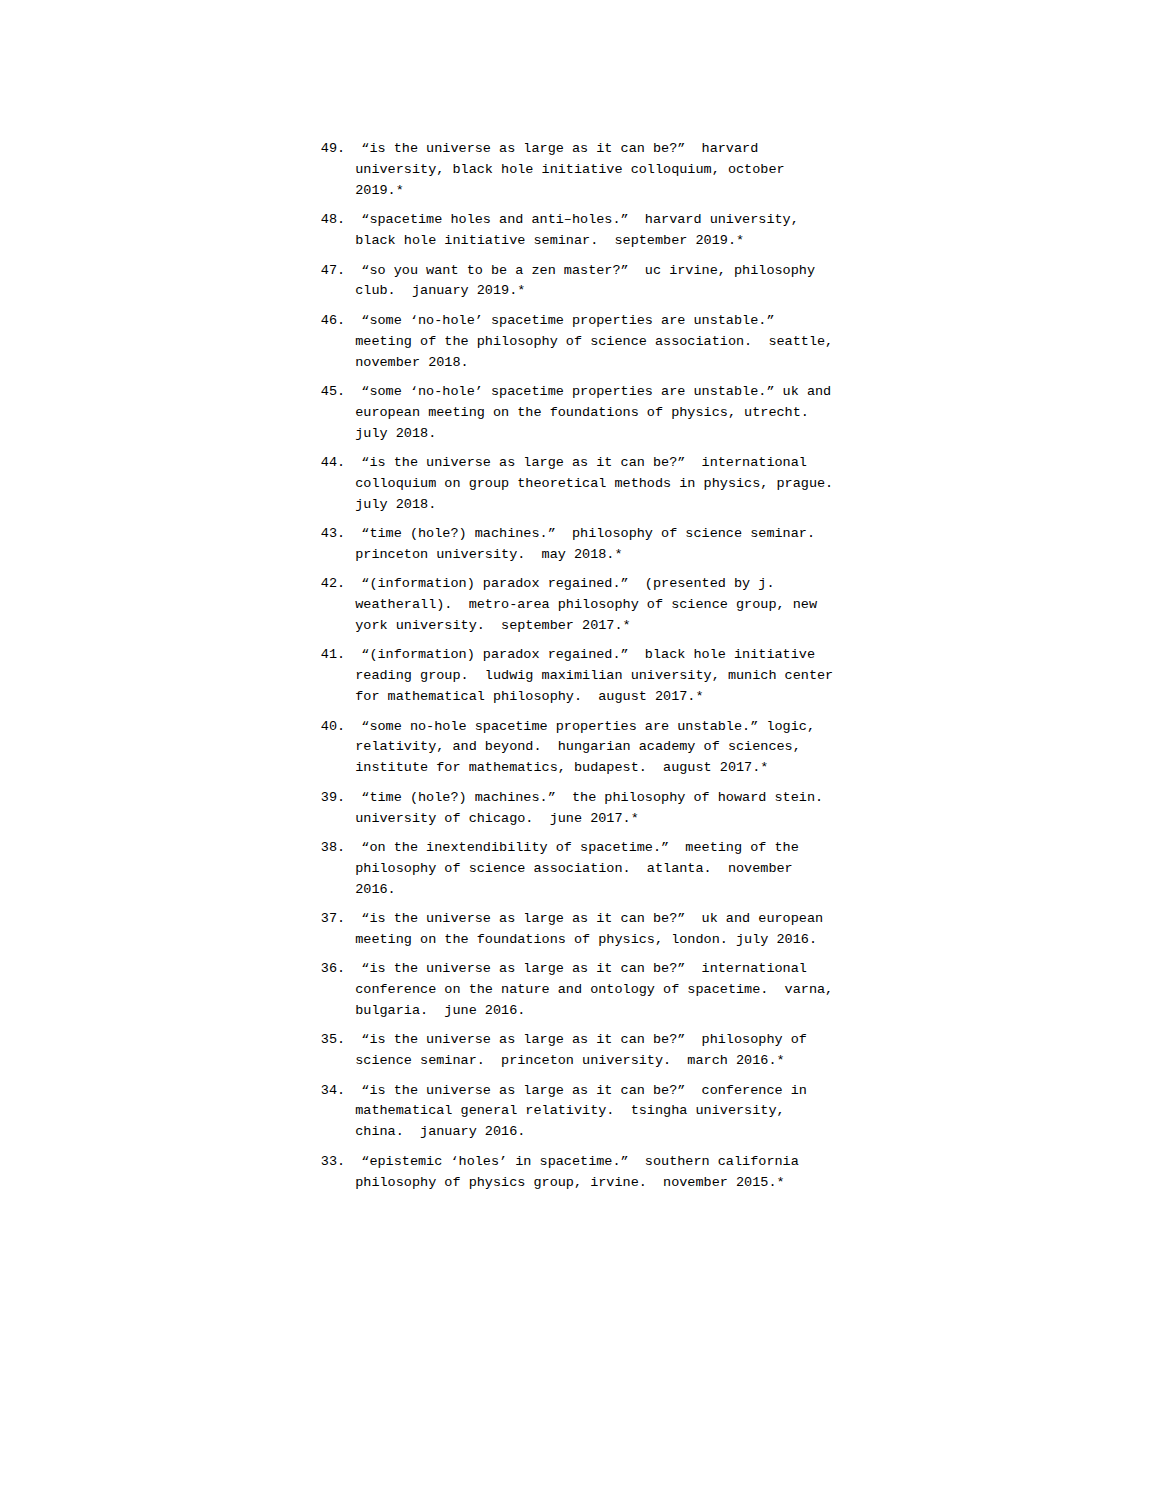49. “is the universe as large as it can be?” harvard university, black hole initiative colloquium, october 2019.*
48. “spacetime holes and anti–holes.” harvard university, black hole initiative seminar. september 2019.*
47. “so you want to be a zen master?” uc irvine, philosophy club. january 2019.*
46. “some ‘no-hole’ spacetime properties are unstable.” meeting of the philosophy of science association. seattle, november 2018.
45. “some ‘no-hole’ spacetime properties are unstable.” uk and european meeting on the foundations of physics, utrecht. july 2018.
44. “is the universe as large as it can be?” international colloquium on group theoretical methods in physics, prague. july 2018.
43. “time (hole?) machines.” philosophy of science seminar. princeton university. may 2018.*
42. “(information) paradox regained.” (presented by j. weatherall). metro-area philosophy of science group, new york university. september 2017.*
41. “(information) paradox regained.” black hole initiative reading group. ludwig maximilian university, munich center for mathematical philosophy. august 2017.*
40. “some no-hole spacetime properties are unstable.” logic, relativity, and beyond. hungarian academy of sciences, institute for mathematics, budapest. august 2017.*
39. “time (hole?) machines.” the philosophy of howard stein. university of chicago. june 2017.*
38. “on the inextendibility of spacetime.” meeting of the philosophy of science association. atlanta. november 2016.
37. “is the universe as large as it can be?” uk and european meeting on the foundations of physics, london. july 2016.
36. “is the universe as large as it can be?” international conference on the nature and ontology of spacetime. varna, bulgaria. june 2016.
35. “is the universe as large as it can be?” philosophy of science seminar. princeton university. march 2016.*
34. “is the universe as large as it can be?” conference in mathematical general relativity. tsingha university, china. january 2016.
33. “epistemic ‘holes’ in spacetime.” southern california philosophy of physics group, irvine. november 2015.*